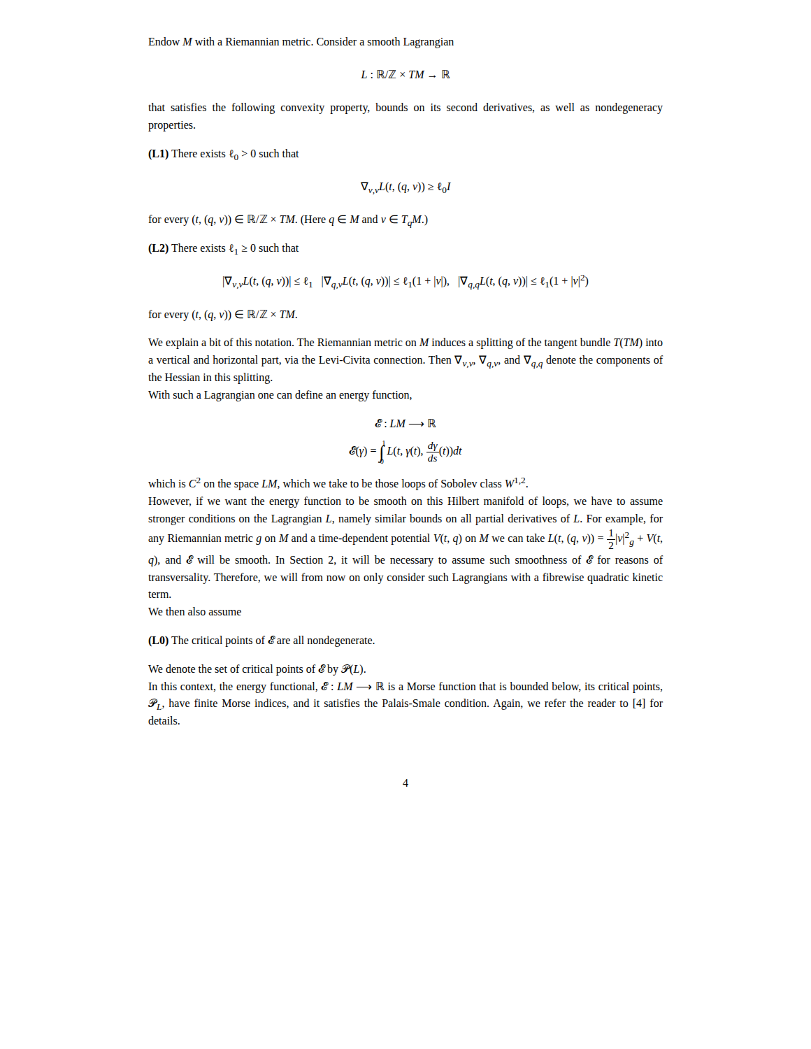Endow M with a Riemannian metric. Consider a smooth Lagrangian
L : ℝ/ℤ × TM → ℝ
that satisfies the following convexity property, bounds on its second derivatives, as well as nondegeneracy properties.
(L1) There exists ℓ0 > 0 such that
∇v,vL(t, (q, v)) ≥ ℓ0I
for every (t, (q, v)) ∈ ℝ/ℤ × TM. (Here q ∈ M and v ∈ TqM.)
(L2) There exists ℓ1 ≥ 0 such that
|∇v,vL(t, (q, v))| ≤ ℓ1 |∇q,vL(t, (q, v))| ≤ ℓ1(1 + |v|), |∇q,qL(t, (q, v))| ≤ ℓ1(1 + |v|2)
for every (t, (q, v)) ∈ ℝ/ℤ × TM.
We explain a bit of this notation. The Riemannian metric on M induces a splitting of the tangent bundle T(TM) into a vertical and horizontal part, via the Levi-Civita connection. Then ∇v,v, ∇q,v, and ∇q,q denote the components of the Hessian in this splitting.
With such a Lagrangian one can define an energy function,
𝓔 : LM ⟶ ℝ
𝓔(γ) = ∫10 L(t, γ(t), dγ ds(t))dt
which is C2 on the space LM, which we take to be those loops of Sobolev class W1,2.
However, if we want the energy function to be smooth on this Hilbert manifold of loops, we have to assume stronger conditions on the Lagrangian L, namely similar bounds on all partial derivatives of L. For example, for any Riemannian metric g on M and a time-dependent potential V(t, q) on M we can take L(t, (q, v)) = 12|v|2g + V(t, q), and 𝓔 will be smooth. In Section 2, it will be necessary to assume such smoothness of 𝓔 for reasons of transversality. Therefore, we will from now on only consider such Lagrangians with a fibrewise quadratic kinetic term.
We then also assume
(L0) The critical points of 𝓔 are all nondegenerate.
We denote the set of critical points of 𝓔 by 𝒫(L).
In this context, the energy functional, 𝓔 : LM ⟶ ℝ is a Morse function that is bounded below, its critical points, 𝒫L, have finite Morse indices, and it satisfies the Palais-Smale condition. Again, we refer the reader to [4] for details.
4